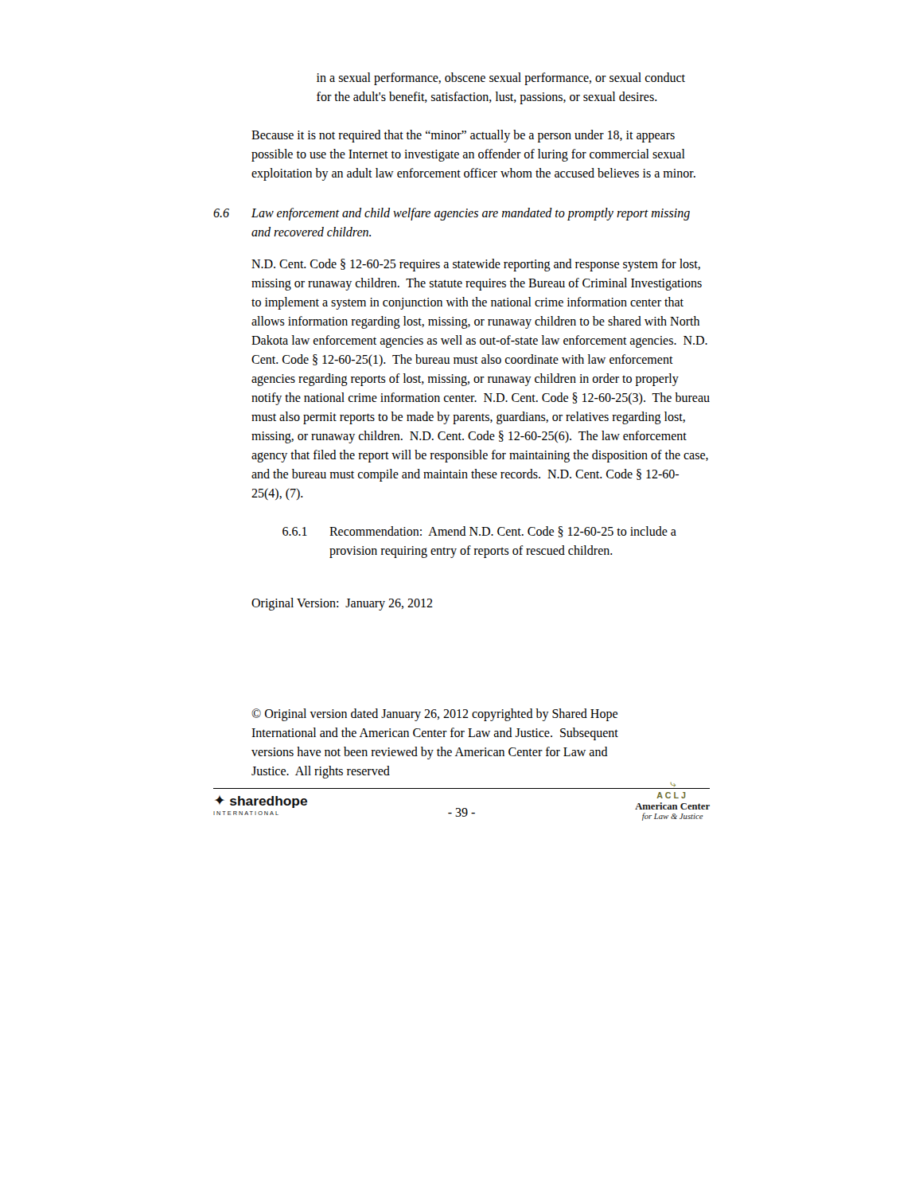in a sexual performance, obscene sexual performance, or sexual conduct for the adult's benefit, satisfaction, lust, passions, or sexual desires.
Because it is not required that the “minor” actually be a person under 18, it appears possible to use the Internet to investigate an offender of luring for commercial sexual exploitation by an adult law enforcement officer whom the accused believes is a minor.
6.6
Law enforcement and child welfare agencies are mandated to promptly report missing and recovered children.
N.D. Cent. Code § 12-60-25 requires a statewide reporting and response system for lost, missing or runaway children. The statute requires the Bureau of Criminal Investigations to implement a system in conjunction with the national crime information center that allows information regarding lost, missing, or runaway children to be shared with North Dakota law enforcement agencies as well as out-of-state law enforcement agencies. N.D. Cent. Code § 12-60-25(1). The bureau must also coordinate with law enforcement agencies regarding reports of lost, missing, or runaway children in order to properly notify the national crime information center. N.D. Cent. Code § 12-60-25(3). The bureau must also permit reports to be made by parents, guardians, or relatives regarding lost, missing, or runaway children. N.D. Cent. Code § 12-60-25(6). The law enforcement agency that filed the report will be responsible for maintaining the disposition of the case, and the bureau must compile and maintain these records. N.D. Cent. Code § 12-60-25(4), (7).
6.6.1
Recommendation: Amend N.D. Cent. Code § 12-60-25 to include a provision requiring entry of reports of rescued children.
Original Version: January 26, 2012
© Original version dated January 26, 2012 copyrighted by Shared Hope International and the American Center for Law and Justice. Subsequent versions have not been reviewed by the American Center for Law and Justice. All rights reserved
✦ sharedhope INTERNATIONAL
- 39 -
⤷
ACLJ
American Center for Law & Justice